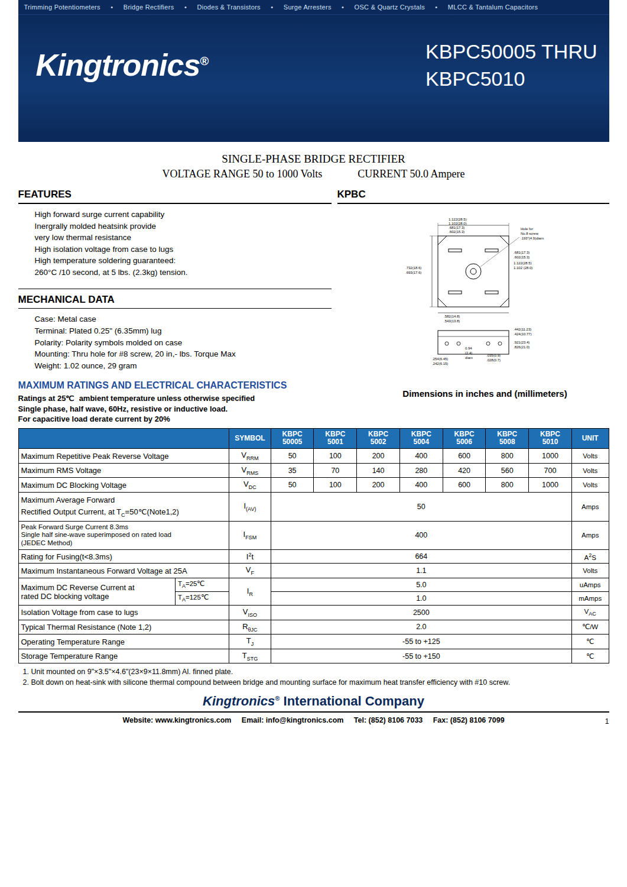Trimming Potentiometers • Bridge Rectifiers • Diodes & Transistors • Surge Arresters • OSC & Quartz Crystals • MLCC & Tantalum Capacitors
Kingtronics®
KBPC50005 THRU
KBPC5010
SINGLE-PHASE BRIDGE RECTIFIER
VOLTAGE RANGE 50 to 1000 Volts CURRENT 50.0 Ampere
FEATURES
High forward surge current capability
Inergrally molded heatsink provide
very low thermal resistance
High isolation voltage from case to lugs
High temperature soldering guaranteed:
260°C /10 second, at 5 lbs. (2.3kg) tension.
MECHANICAL DATA
Case: Metal case
Terminal: Plated 0.25" (6.35mm) lug
Polarity: Polarity symbols molded on case
Mounting: Thru hole for #8 screw, 20 in,- lbs. Torque Max
Weight: 1.02 ounce, 29 gram
KPBC
1.122(28.5) 1.102(28.0) .681(17.3) .602(15.3) Hole for No.8 screw .193"(4.9)diam .732(18.6) .693(17.6) .681(17.3) .602(15.3) 1.122(28.5) 1.102 (28.0) .582(14.8) .543(13.8) .442(11.23) .424(10.77) .921(23.4) .826(21.0) 0.94 (2.4) diam .035(0.9) .028(0.7) .254(6.45) .242(6.15)
MAXIMUM RATINGS AND ELECTRICAL CHARACTERISTICS
Ratings at 25℃ ambient temperature unless otherwise specified
Single phase, half wave, 60Hz, resistive or inductive load.
For capacitive load derate current by 20%
Dimensions in inches and (millimeters)
| | SYMBOL | KBPC 50005 | KBPC 5001 | KBPC 5002 | KBPC 5004 | KBPC 5006 | KBPC 5008 | KBPC 5010 | UNIT |
| --- | --- | --- | --- | --- | --- | --- | --- | --- | --- |
| Maximum Repetitive Peak Reverse Voltage | V RRM | 50 | 100 | 200 | 400 | 600 | 800 | 1000 | Volts |
| Maximum RMS Voltage | V RMS | 35 | 70 | 140 | 280 | 420 | 560 | 700 | Volts |
| Maximum DC Blocking Voltage | V DC | 50 | 100 | 200 | 400 | 600 | 800 | 1000 | Volts |
| Maximum Average Forward Rectified Output Current, at T C =50℃(Note1,2) | I (AV) | 50 | Amps |
| Peak Forward Surge Current 8.3ms Single half sine-wave superimposed on rated load (JEDEC Method) | I FSM | 400 | Amps |
| Rating for Fusing(t<8.3ms) | I 2 t | 664 | A 2 S |
| Maximum Instantaneous Forward Voltage at 25A | V F | 1.1 | Volts |
| Maximum DC Reverse Current at rated DC blocking voltage | T A =25℃ | I R | 5.0 | uAmps |
| T A =125℃ | 1.0 | mAmps |
| Isolation Voltage from case to lugs | V ISO | 2500 | V AC |
| Typical Thermal Resistance (Note 1,2) | R θJC | 2.0 | ℃/W |
| Operating Temperature Range | T J | -55 to +125 | ℃ |
| Storage Temperature Range | T STG | -55 to +150 | ℃ |
Unit mounted on 9"×3.5"×4.6"(23×9×11.8mm) Al. finned plate.
Bolt down on heat-sink with silicone thermal compound between bridge and mounting surface for maximum heat transfer efficiency with #10 screw.
Kingtronics® International Company
Website: www.kingtronics.com Email: info@kingtronics.com Tel: (852) 8106 7033 Fax: (852) 8106 7099
1